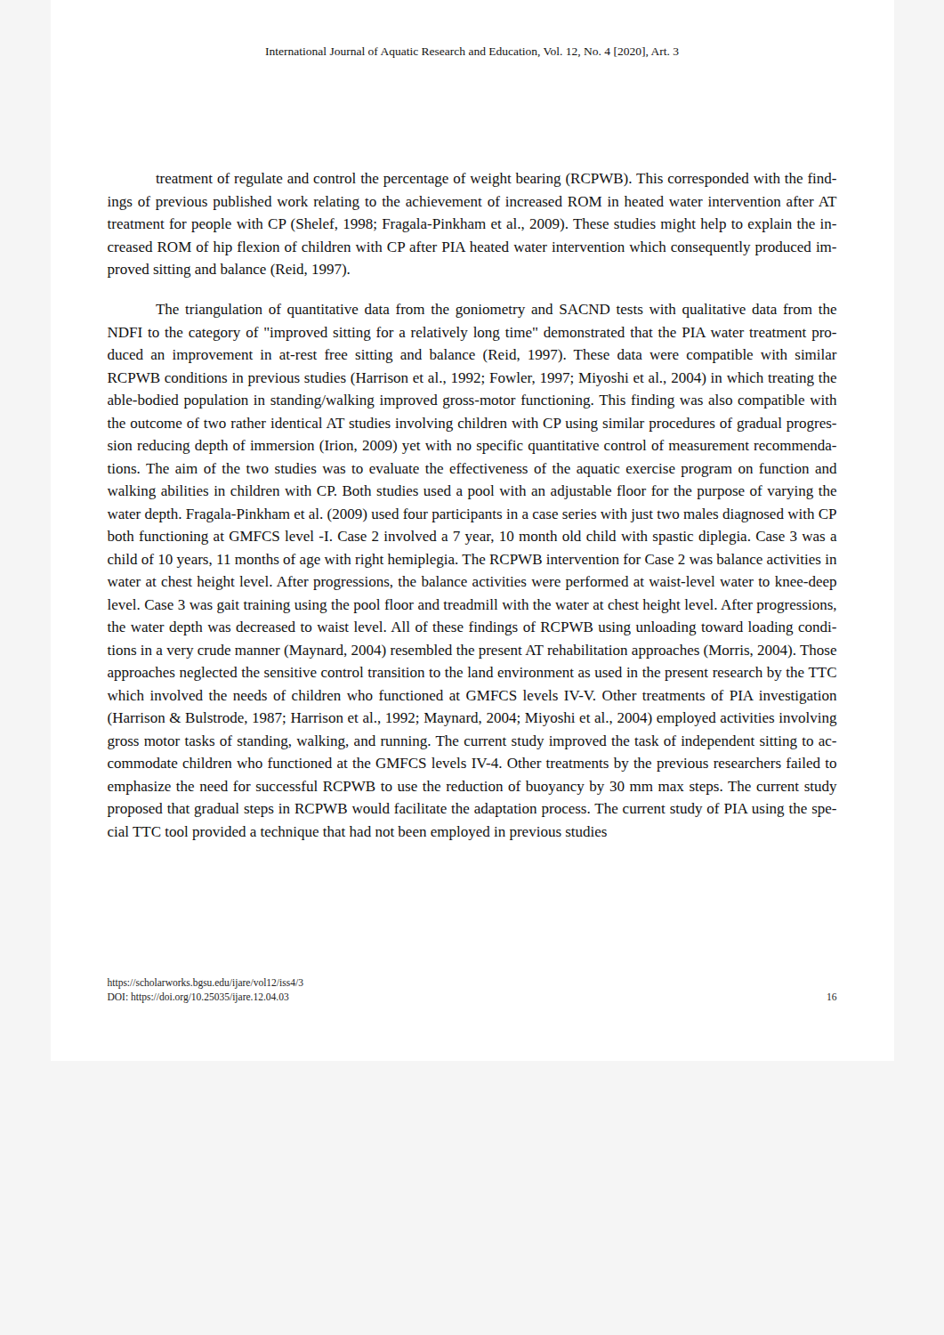International Journal of Aquatic Research and Education, Vol. 12, No. 4 [2020], Art. 3
treatment of regulate and control the percentage of weight bearing (RCPWB). This corresponded with the findings of previous published work relating to the achievement of increased ROM in heated water intervention after AT treatment for people with CP (Shelef, 1998; Fragala-Pinkham et al., 2009). These studies might help to explain the increased ROM of hip flexion of children with CP after PIA heated water intervention which consequently produced improved sitting and balance (Reid, 1997).
The triangulation of quantitative data from the goniometry and SACND tests with qualitative data from the NDFI to the category of "improved sitting for a relatively long time" demonstrated that the PIA water treatment produced an improvement in at-rest free sitting and balance (Reid, 1997). These data were compatible with similar RCPWB conditions in previous studies (Harrison et al., 1992; Fowler, 1997; Miyoshi et al., 2004) in which treating the able-bodied population in standing/walking improved gross-motor functioning. This finding was also compatible with the outcome of two rather identical AT studies involving children with CP using similar procedures of gradual progression reducing depth of immersion (Irion, 2009) yet with no specific quantitative control of measurement recommendations. The aim of the two studies was to evaluate the effectiveness of the aquatic exercise program on function and walking abilities in children with CP. Both studies used a pool with an adjustable floor for the purpose of varying the water depth. Fragala-Pinkham et al. (2009) used four participants in a case series with just two males diagnosed with CP both functioning at GMFCS level -I. Case 2 involved a 7 year, 10 month old child with spastic diplegia. Case 3 was a child of 10 years, 11 months of age with right hemiplegia. The RCPWB intervention for Case 2 was balance activities in water at chest height level. After progressions, the balance activities were performed at waist-level water to knee-deep level. Case 3 was gait training using the pool floor and treadmill with the water at chest height level. After progressions, the water depth was decreased to waist level. All of these findings of RCPWB using unloading toward loading conditions in a very crude manner (Maynard, 2004) resembled the present AT rehabilitation approaches (Morris, 2004). Those approaches neglected the sensitive control transition to the land environment as used in the present research by the TTC which involved the needs of children who functioned at GMFCS levels IV-V. Other treatments of PIA investigation (Harrison & Bulstrode, 1987; Harrison et al., 1992; Maynard, 2004; Miyoshi et al., 2004) employed activities involving gross motor tasks of standing, walking, and running. The current study improved the task of independent sitting to accommodate children who functioned at the GMFCS levels IV-4. Other treatments by the previous researchers failed to emphasize the need for successful RCPWB to use the reduction of buoyancy by 30 mm max steps. The current study proposed that gradual steps in RCPWB would facilitate the adaptation process. The current study of PIA using the special TTC tool provided a technique that had not been employed in previous studies
https://scholarworks.bgsu.edu/ijare/vol12/iss4/3
DOI: https://doi.org/10.25035/ijare.12.04.03
16